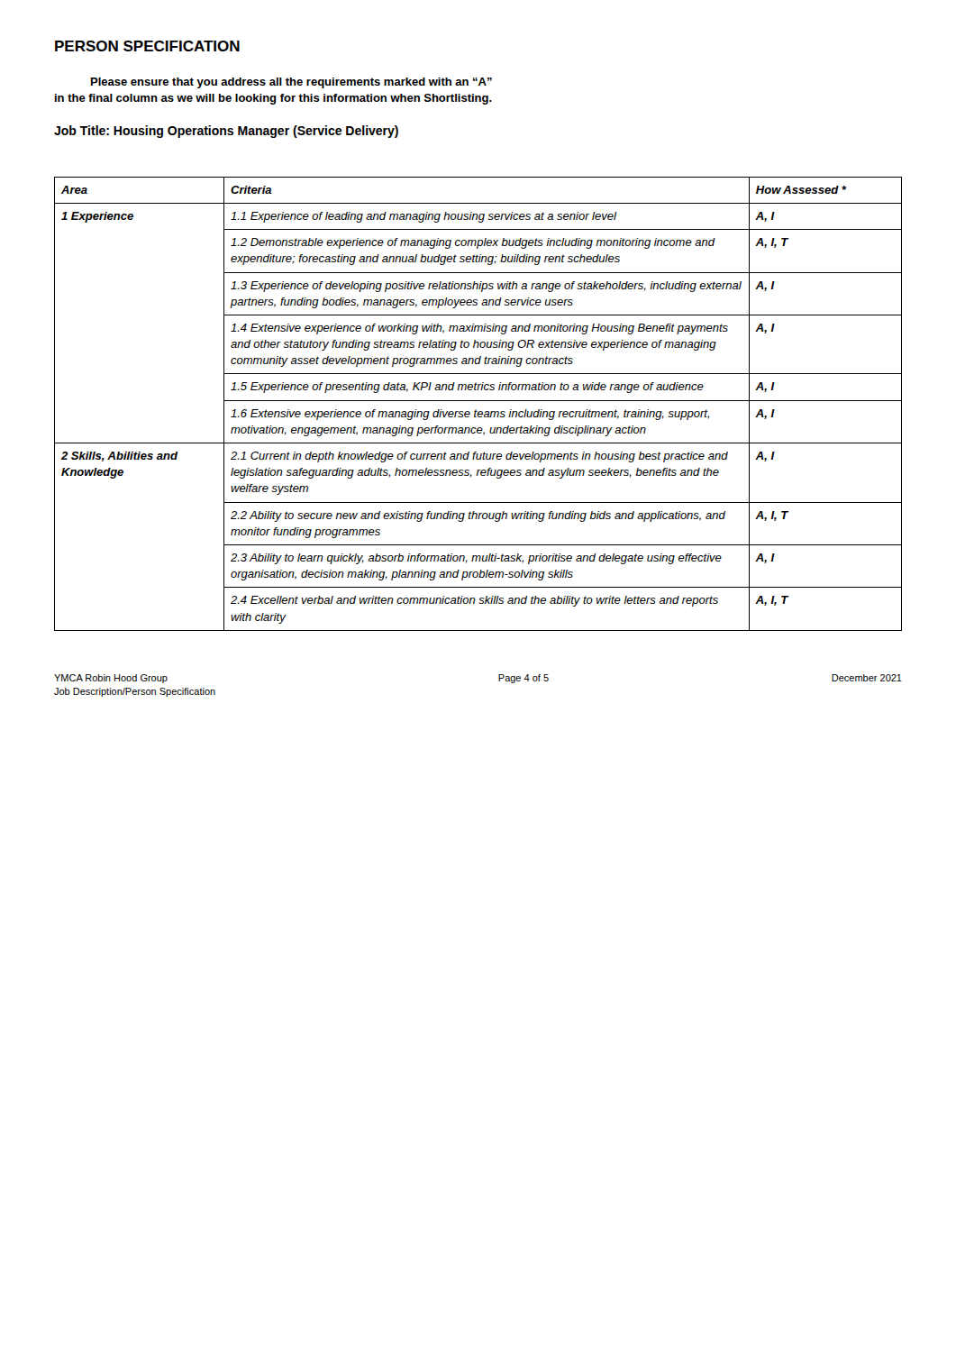PERSON SPECIFICATION
Please ensure that you address all the requirements marked with an “A” in the final column as we will be looking for this information when Shortlisting.
Job Title: Housing Operations Manager (Service Delivery)
| Area | Criteria | How Assessed * |
| --- | --- | --- |
| 1 Experience | 1.1 Experience of leading and managing housing services at a senior level | A, I |
| 1.2 Demonstrable experience of managing complex budgets including monitoring income and expenditure; forecasting and annual budget setting; building rent schedules | A, I, T |
| 1.3 Experience of developing positive relationships with a range of stakeholders, including external partners, funding bodies, managers, employees and service users | A, I |
| 1.4 Extensive experience of working with, maximising and monitoring Housing Benefit payments and other statutory funding streams relating to housing OR extensive experience of managing community asset development programmes and training contracts | A, I |
| 1.5 Experience of presenting data, KPI and metrics information to a wide range of audience | A, I |
| 1.6 Extensive experience of managing diverse teams including recruitment, training, support, motivation, engagement, managing performance, undertaking disciplinary action | A, I |
| 2 Skills, Abilities and Knowledge | 2.1 Current in depth knowledge of current and future developments in housing best practice and legislation safeguarding adults, homelessness, refugees and asylum seekers, benefits and the welfare system | A, I |
| 2.2 Ability to secure new and existing funding through writing funding bids and applications, and monitor funding programmes | A, I, T |
| 2.3 Ability to learn quickly, absorb information, multi-task, prioritise and delegate using effective organisation, decision making, planning and problem-solving skills | A, I |
| 2.4 Excellent verbal and written communication skills and the ability to write letters and reports with clarity | A, I, T |
YMCA Robin Hood Group Job Description/Person Specification
Page 4 of 5
December 2021